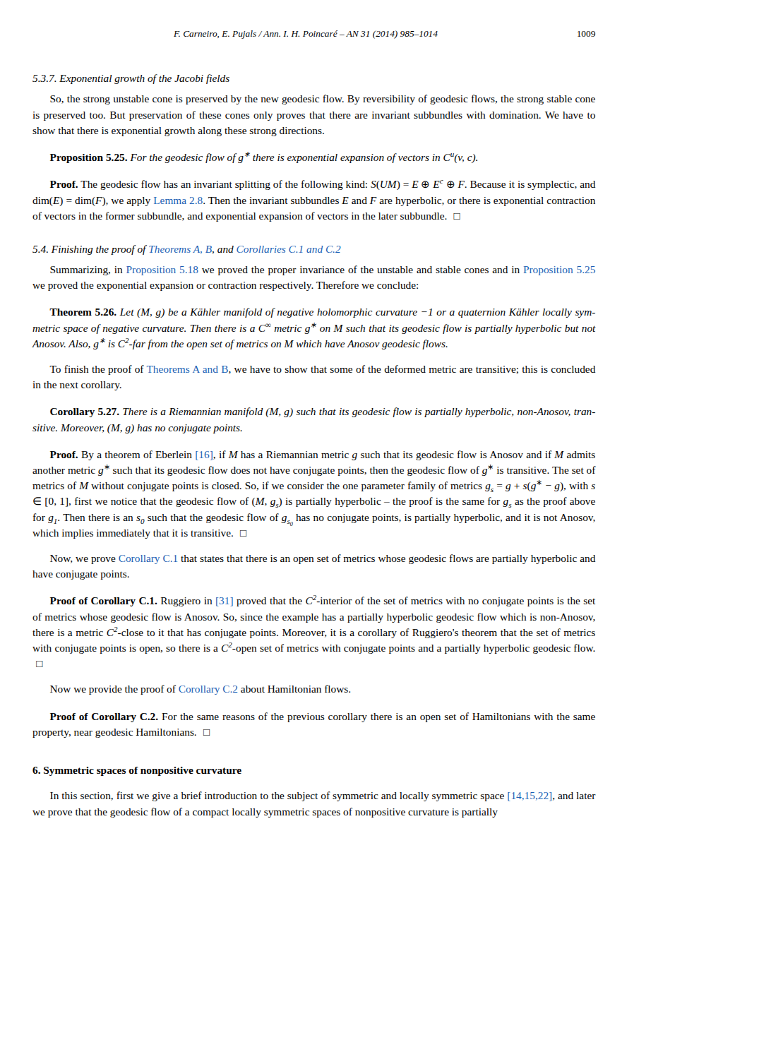F. Carneiro, E. Pujals / Ann. I. H. Poincaré – AN 31 (2014) 985–1014 1009
5.3.7. Exponential growth of the Jacobi fields
So, the strong unstable cone is preserved by the new geodesic flow. By reversibility of geodesic flows, the strong stable cone is preserved too. But preservation of these cones only proves that there are invariant subbundles with domination. We have to show that there is exponential growth along these strong directions.
Proposition 5.25. For the geodesic flow of g∗ there is exponential expansion of vectors in Cu(v, c).
Proof. The geodesic flow has an invariant splitting of the following kind: S(UM) = E ⊕ Ec ⊕ F. Because it is symplectic, and dim(E) = dim(F), we apply Lemma 2.8. Then the invariant subbundles E and F are hyperbolic, or there is exponential contraction of vectors in the former subbundle, and exponential expansion of vectors in the later subbundle. □
5.4. Finishing the proof of Theorems A, B, and Corollaries C.1 and C.2
Summarizing, in Proposition 5.18 we proved the proper invariance of the unstable and stable cones and in Proposition 5.25 we proved the exponential expansion or contraction respectively. Therefore we conclude:
Theorem 5.26. Let (M, g) be a Kähler manifold of negative holomorphic curvature −1 or a quaternion Kähler locally symmetric space of negative curvature. Then there is a C∞ metric g∗ on M such that its geodesic flow is partially hyperbolic but not Anosov. Also, g∗ is C2-far from the open set of metrics on M which have Anosov geodesic flows.
To finish the proof of Theorems A and B, we have to show that some of the deformed metric are transitive; this is concluded in the next corollary.
Corollary 5.27. There is a Riemannian manifold (M, g) such that its geodesic flow is partially hyperbolic, non-Anosov, transitive. Moreover, (M, g) has no conjugate points.
Proof. By a theorem of Eberlein [16], if M has a Riemannian metric g such that its geodesic flow is Anosov and if M admits another metric g∗ such that its geodesic flow does not have conjugate points, then the geodesic flow of g∗ is transitive. The set of metrics of M without conjugate points is closed. So, if we consider the one parameter family of metrics gs = g + s(g∗ − g), with s ∈ [0, 1], first we notice that the geodesic flow of (M, gs) is partially hyperbolic – the proof is the same for gs as the proof above for g1. Then there is an s0 such that the geodesic flow of gs0 has no conjugate points, is partially hyperbolic, and it is not Anosov, which implies immediately that it is transitive. □
Now, we prove Corollary C.1 that states that there is an open set of metrics whose geodesic flows are partially hyperbolic and have conjugate points.
Proof of Corollary C.1. Ruggiero in [31] proved that the C2-interior of the set of metrics with no conjugate points is the set of metrics whose geodesic flow is Anosov. So, since the example has a partially hyperbolic geodesic flow which is non-Anosov, there is a metric C2-close to it that has conjugate points. Moreover, it is a corollary of Ruggiero's theorem that the set of metrics with conjugate points is open, so there is a C2-open set of metrics with conjugate points and a partially hyperbolic geodesic flow. □
Now we provide the proof of Corollary C.2 about Hamiltonian flows.
Proof of Corollary C.2. For the same reasons of the previous corollary there is an open set of Hamiltonians with the same property, near geodesic Hamiltonians. □
6. Symmetric spaces of nonpositive curvature
In this section, first we give a brief introduction to the subject of symmetric and locally symmetric space [14,15,22], and later we prove that the geodesic flow of a compact locally symmetric spaces of nonpositive curvature is partially